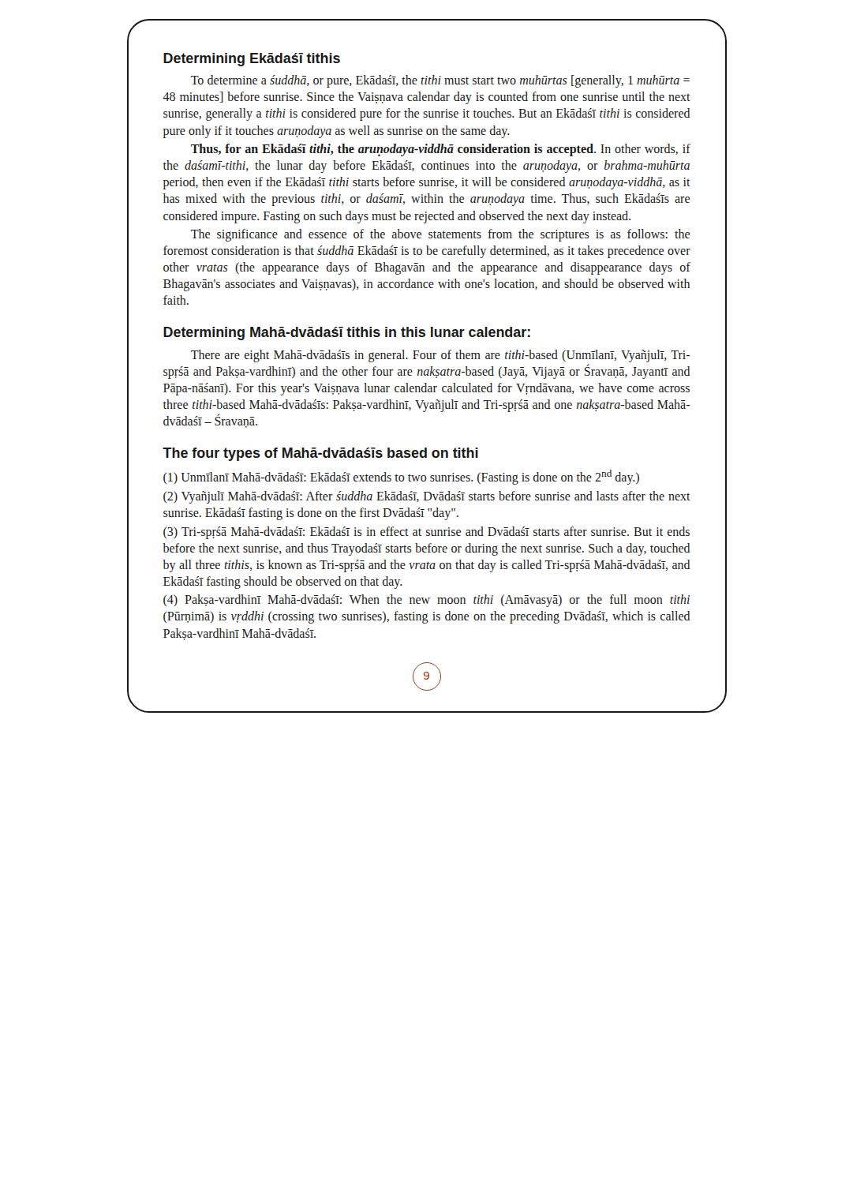Determining Ekādaśī tithis
To determine a śuddhā, or pure, Ekādaśī, the tithi must start two muhūrtas [generally, 1 muhūrta = 48 minutes] before sunrise. Since the Vaiṣṇava calendar day is counted from one sunrise until the next sunrise, generally a tithi is considered pure for the sunrise it touches. But an Ekādaśī tithi is considered pure only if it touches aruṇodaya as well as sunrise on the same day.
Thus, for an Ekādaśī tithi, the aruṇodaya-viddhā consideration is accepted. In other words, if the daśamī-tithi, the lunar day before Ekādaśī, continues into the aruṇodaya, or brahma-muhūrta period, then even if the Ekādaśī tithi starts before sunrise, it will be considered aruṇodaya-viddhā, as it has mixed with the previous tithi, or daśamī, within the aruṇodaya time. Thus, such Ekādaśīs are considered impure. Fasting on such days must be rejected and observed the next day instead.
The significance and essence of the above statements from the scriptures is as follows: the foremost consideration is that śuddhā Ekādaśī is to be carefully determined, as it takes precedence over other vratas (the appearance days of Bhagavān and the appearance and disappearance days of Bhagavān's associates and Vaiṣṇavas), in accordance with one's location, and should be observed with faith.
Determining Mahā-dvādaśī tithis in this lunar calendar:
There are eight Mahā-dvādaśīs in general. Four of them are tithi-based (Unmīlanī, Vyañjulī, Tri-spṛśā and Pakṣa-vardhinī) and the other four are nakṣatra-based (Jayā, Vijayā or Śravaṇā, Jayantī and Pāpa-nāśanī). For this year's Vaiṣṇava lunar calendar calculated for Vṛndāvana, we have come across three tithi-based Mahā-dvādaśīs: Pakṣa-vardhinī, Vyañjulī and Tri-spṛśā and one nakṣatra-based Mahā-dvādaśī – Śravaṇā.
The four types of Mahā-dvādaśīs based on tithi
(1) Unmīlanī Mahā-dvādaśī: Ekādaśī extends to two sunrises. (Fasting is done on the 2nd day.)
(2) Vyañjulī Mahā-dvādaśī: After śuddha Ekādaśī, Dvādaśī starts before sunrise and lasts after the next sunrise. Ekādaśī fasting is done on the first Dvādaśī "day".
(3) Tri-spṛśā Mahā-dvādaśī: Ekādaśī is in effect at sunrise and Dvādaśī starts after sunrise. But it ends before the next sunrise, and thus Trayodaśī starts before or during the next sunrise. Such a day, touched by all three tithis, is known as Tri-spṛśā and the vrata on that day is called Tri-spṛśā Mahā-dvādaśī, and Ekādaśī fasting should be observed on that day.
(4) Pakṣa-vardhinī Mahā-dvādaśī: When the new moon tithi (Amāvasyā) or the full moon tithi (Pūrṇimā) is vṛddhi (crossing two sunrises), fasting is done on the preceding Dvādaśī, which is called Pakṣa-vardhinī Mahā-dvādaśī.
9